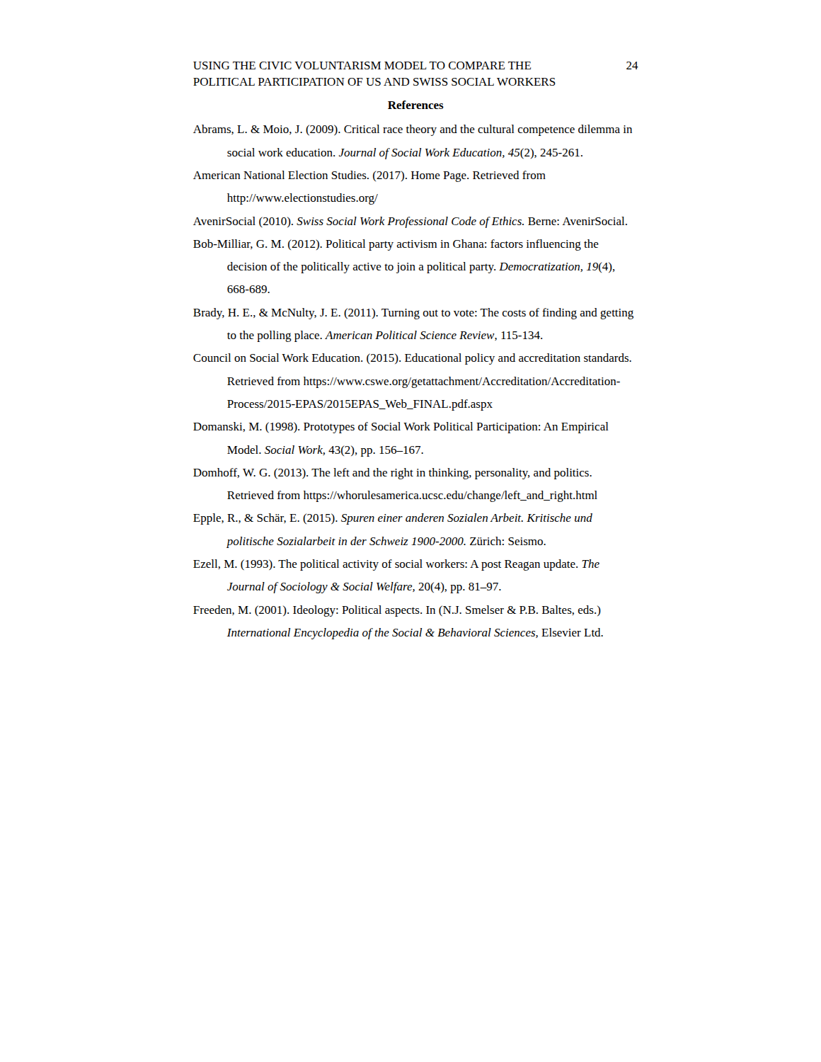USING THE CIVIC VOLUNTARISM MODEL TO COMPARE THE POLITICAL PARTICIPATION OF US AND SWISS SOCIAL WORKERS
24
References
Abrams, L. & Moio, J. (2009). Critical race theory and the cultural competence dilemma in social work education. Journal of Social Work Education, 45(2), 245-261.
American National Election Studies. (2017). Home Page. Retrieved from http://www.electionstudies.org/
AvenirSocial (2010). Swiss Social Work Professional Code of Ethics. Berne: AvenirSocial.
Bob-Milliar, G. M. (2012). Political party activism in Ghana: factors influencing the decision of the politically active to join a political party. Democratization, 19(4), 668-689.
Brady, H. E., & McNulty, J. E. (2011). Turning out to vote: The costs of finding and getting to the polling place. American Political Science Review, 115-134.
Council on Social Work Education. (2015). Educational policy and accreditation standards. Retrieved from https://www.cswe.org/getattachment/Accreditation/Accreditation-Process/2015-EPAS/2015EPAS_Web_FINAL.pdf.aspx
Domanski, M. (1998). Prototypes of Social Work Political Participation: An Empirical Model. Social Work, 43(2), pp. 156–167.
Domhoff, W. G. (2013). The left and the right in thinking, personality, and politics. Retrieved from https://whorulesamerica.ucsc.edu/change/left_and_right.html
Epple, R., & Schär, E. (2015). Spuren einer anderen Sozialen Arbeit. Kritische und politische Sozialarbeit in der Schweiz 1900-2000. Zürich: Seismo.
Ezell, M. (1993). The political activity of social workers: A post Reagan update. The Journal of Sociology & Social Welfare, 20(4), pp. 81–97.
Freeden, M. (2001). Ideology: Political aspects. In (N.J. Smelser & P.B. Baltes, eds.) International Encyclopedia of the Social & Behavioral Sciences, Elsevier Ltd.